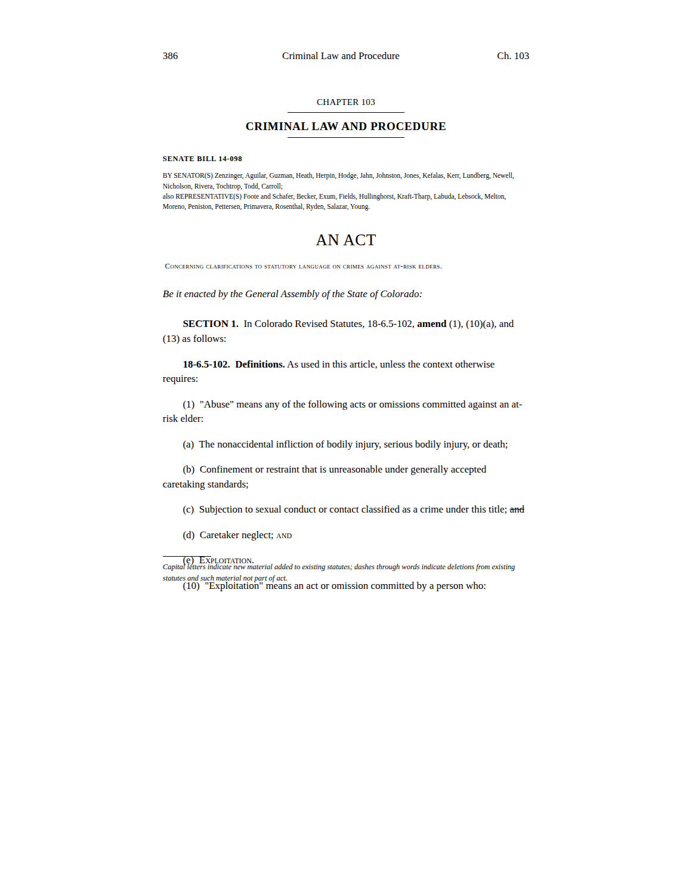386 Criminal Law and Procedure Ch. 103
CHAPTER 103
CRIMINAL LAW AND PROCEDURE
SENATE BILL 14-098
BY SENATOR(S) Zenzinger, Aguilar, Guzman, Heath, Herpin, Hodge, Jahn, Johnston, Jones, Kefalas, Kerr, Lundberg, Newell, Nicholson, Rivera, Tochtrop, Todd, Carroll; also REPRESENTATIVE(S) Foote and Schafer, Becker, Exum, Fields, Hullinghorst, Kraft-Tharp, Labuda, Lebsock, Melton, Moreno, Peniston, Pettersen, Primavera, Rosenthal, Ryden, Salazar, Young.
AN ACT
Concerning clarifications to statutory language on crimes against at-risk elders.
Be it enacted by the General Assembly of the State of Colorado:
SECTION 1. In Colorado Revised Statutes, 18-6.5-102, amend (1), (10)(a), and (13) as follows:
18-6.5-102. Definitions. As used in this article, unless the context otherwise requires:
(1) "Abuse" means any of the following acts or omissions committed against an at-risk elder:
(a) The nonaccidental infliction of bodily injury, serious bodily injury, or death;
(b) Confinement or restraint that is unreasonable under generally accepted caretaking standards;
(c) Subjection to sexual conduct or contact classified as a crime under this title; and
(d) Caretaker neglect; and
(e) Exploitation.
(10) "Exploitation" means an act or omission committed by a person who:
Capital letters indicate new material added to existing statutes; dashes through words indicate deletions from existing statutes and such material not part of act.